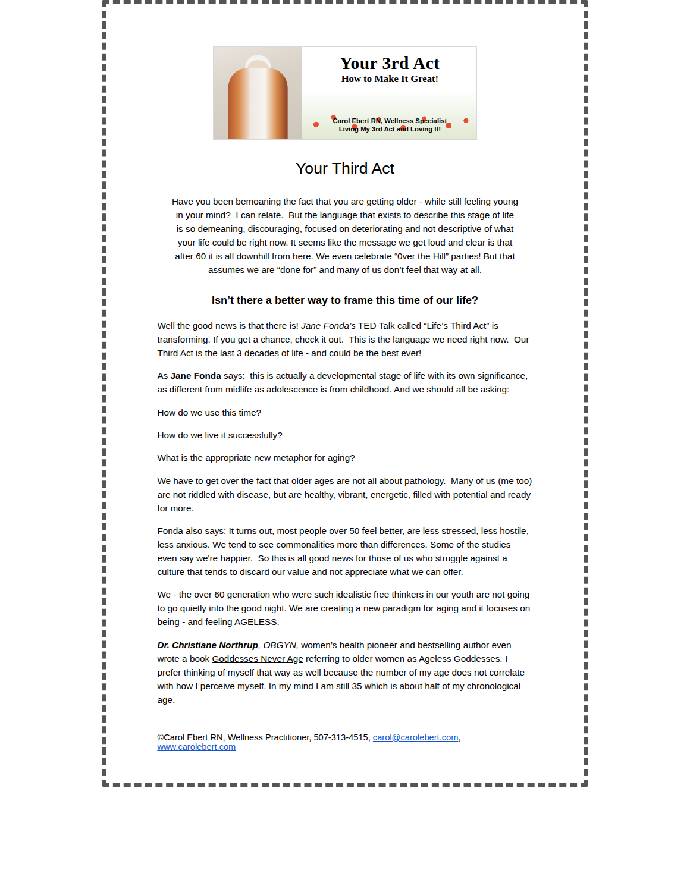Your 3rd Act
How to Make It Great!
Carol Ebert RN, Wellness Specialist
Living My 3rd Act and Loving It!
Your Third Act
Have you been bemoaning the fact that you are getting older - while still feeling young in your mind? I can relate. But the language that exists to describe this stage of life is so demeaning, discouraging, focused on deteriorating and not descriptive of what your life could be right now. It seems like the message we get loud and clear is that after 60 it is all downhill from here. We even celebrate “0ver the Hill” parties! But that assumes we are “done for” and many of us don’t feel that way at all.
Isn’t there a better way to frame this time of our life?
Well the good news is that there is! Jane Fonda’s TED Talk called “Life’s Third Act” is transforming. If you get a chance, check it out. This is the language we need right now. Our Third Act is the last 3 decades of life - and could be the best ever!
As Jane Fonda says: this is actually a developmental stage of life with its own significance, as different from midlife as adolescence is from childhood. And we should all be asking:
How do we use this time?
How do we live it successfully?
What is the appropriate new metaphor for aging?
We have to get over the fact that older ages are not all about pathology. Many of us (me too) are not riddled with disease, but are healthy, vibrant, energetic, filled with potential and ready for more.
Fonda also says: It turns out, most people over 50 feel better, are less stressed, less hostile, less anxious. We tend to see commonalities more than differences. Some of the studies even say we're happier. So this is all good news for those of us who struggle against a culture that tends to discard our value and not appreciate what we can offer.
We - the over 60 generation who were such idealistic free thinkers in our youth are not going to go quietly into the good night. We are creating a new paradigm for aging and it focuses on being - and feeling AGELESS.
Dr. Christiane Northrup, OBGYN, women’s health pioneer and bestselling author even wrote a book Goddesses Never Age referring to older women as Ageless Goddesses. I prefer thinking of myself that way as well because the number of my age does not correlate with how I perceive myself. In my mind I am still 35 which is about half of my chronological age.
©Carol Ebert RN, Wellness Practitioner, 507-313-4515, carol@carolebert.com, www.carolebert.com